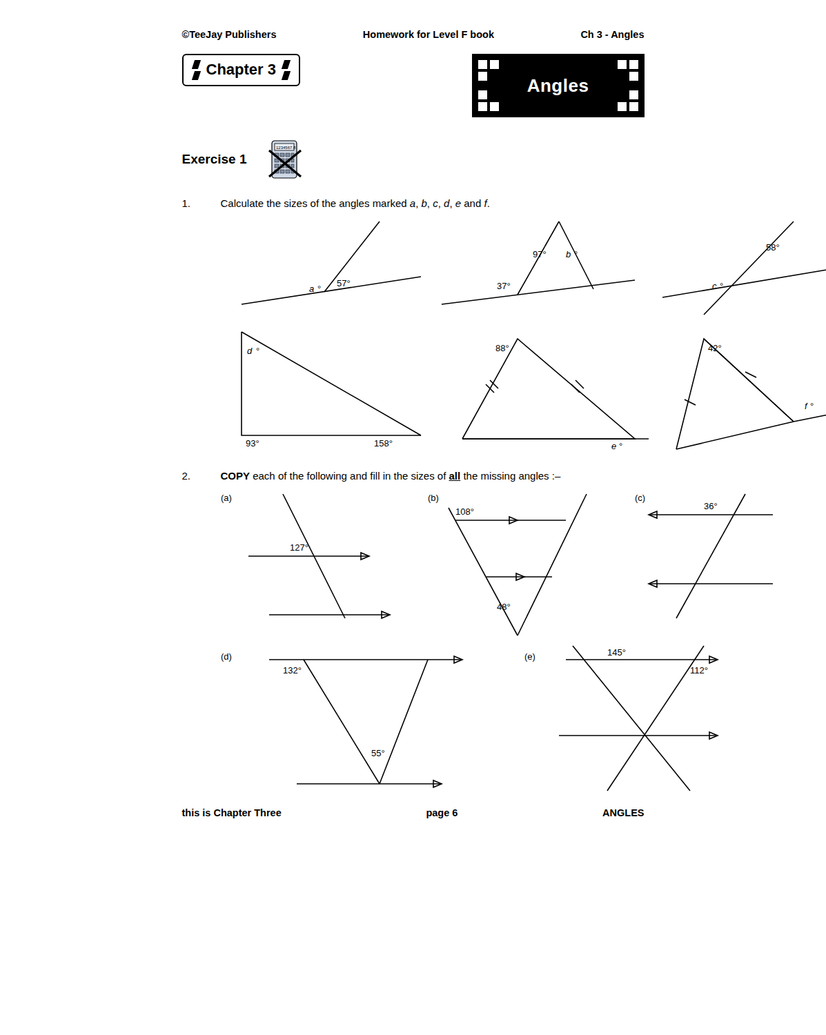©TeeJay Publishers
Homework for Level F book
Ch 3 - Angles
Chapter 3
Angles
Exercise 1
1234567.8
1.
Calculate the sizes of the angles marked a, b, c, d, e and f.
a ° 57° 37° 97° b ° 58° c ° d ° 93° 158° 88° e ° 42° f °
2.
COPY each of the following and fill in the sizes of all the missing angles :–
(a) (b) (c) 127° 108° 48° 36° (d) (e) 132° 55° 145° 112°
this is Chapter Three
page 6
ANGLES